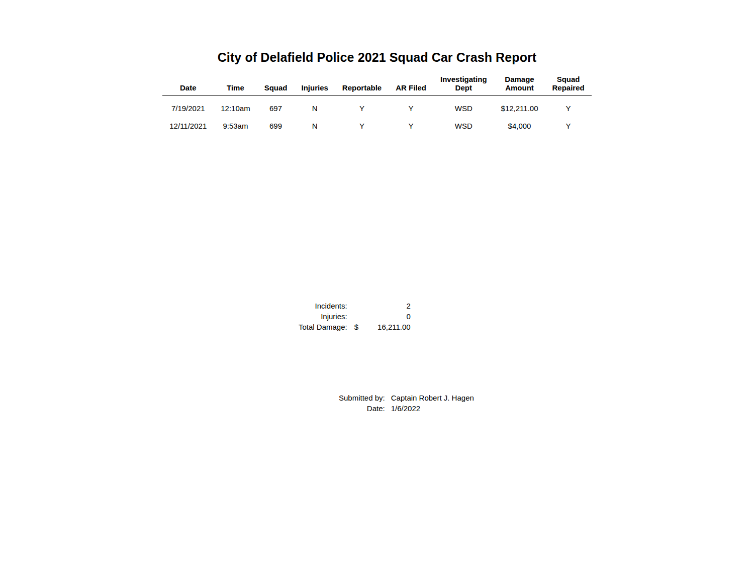City of Delafield Police 2021 Squad Car Crash Report
| Date | Time | Squad | Injuries | Reportable | AR Filed | Investigating Dept | Damage Amount | Squad Repaired |
| --- | --- | --- | --- | --- | --- | --- | --- | --- |
| 7/19/2021 | 12:10am | 697 | N | Y | Y | WSD | $12,211.00 | Y |
| 12/11/2021 | 9:53am | 699 | N | Y | Y | WSD | $4,000 | Y |
| Incidents: | | 2 |
| Injuries: | | 0 |
| Total Damage: | $ | 16,211.00 |
| Submitted by: | Captain Robert J. Hagen |
| Date: | 1/6/2022 |